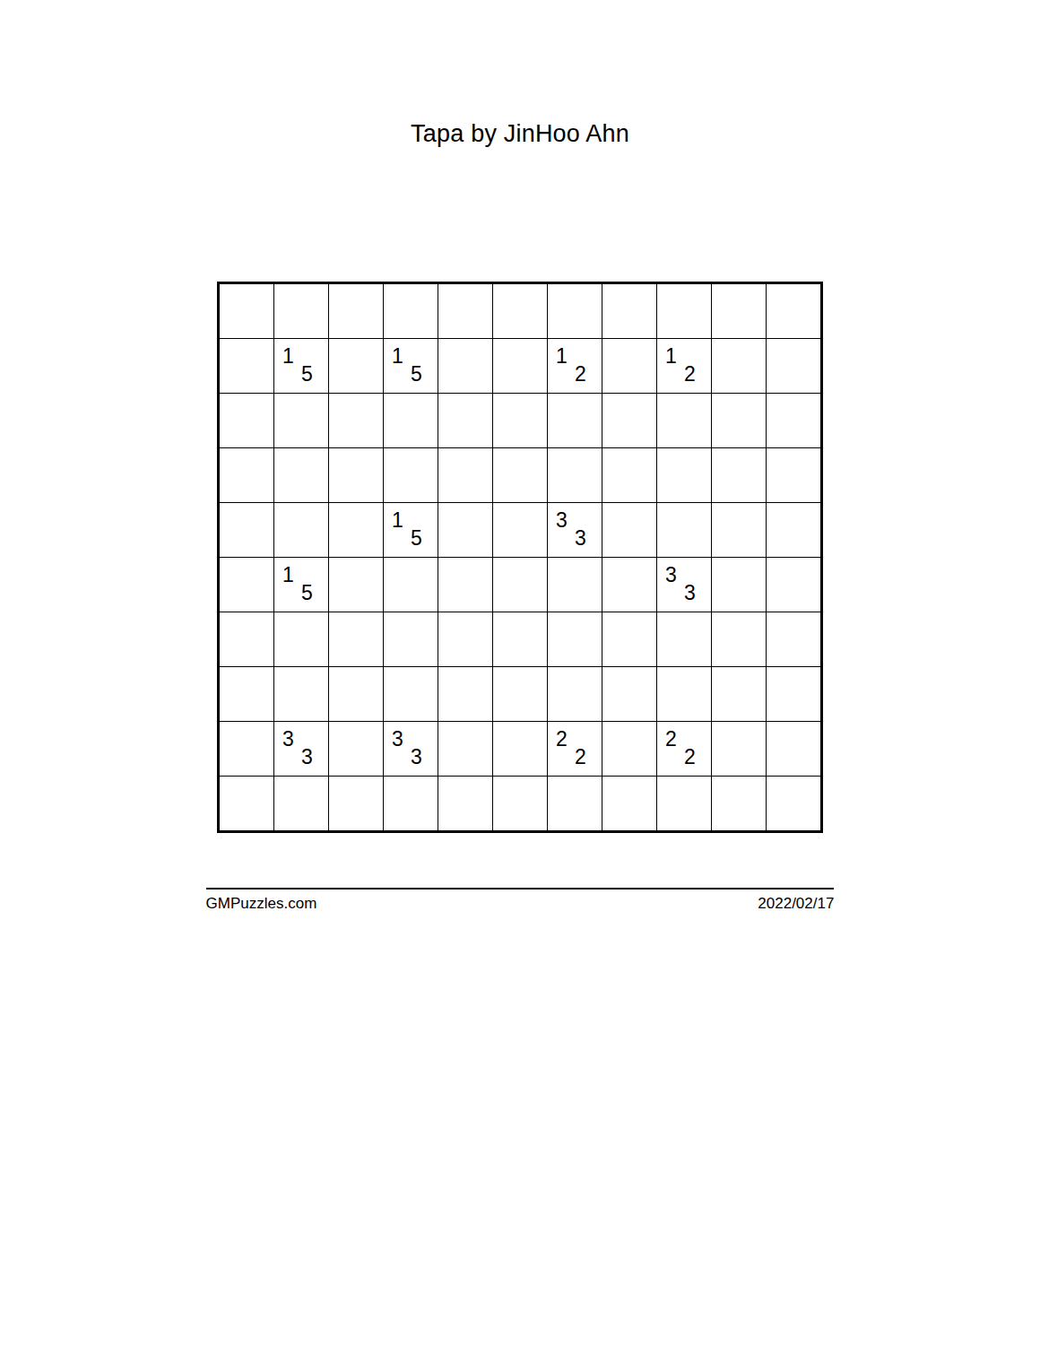Tapa by JinHoo Ahn
| | 1 5 | | 1 5 | | | 1 2 | | 1 2 | | |
| | | | 1 5 | | | 3 3 | | | | |
| | 1 5 | | | | | | | 3 3 | | |
| | 3 3 | | 3 3 | | | 2 2 | | 2 2 | | |
GMPuzzles.com 2022/02/17